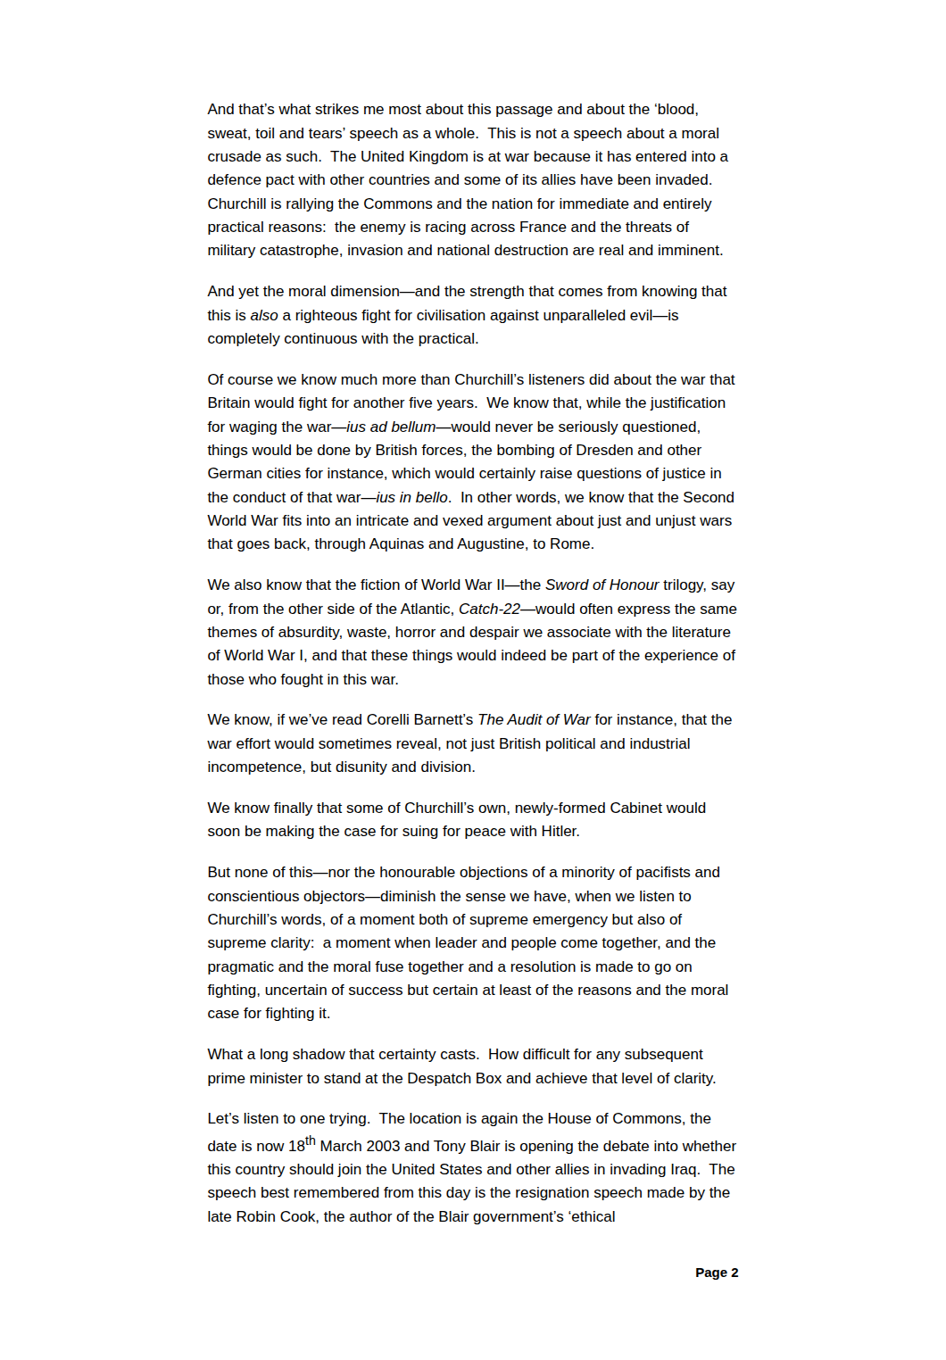And that’s what strikes me most about this passage and about the ‘blood, sweat, toil and tears’ speech as a whole. This is not a speech about a moral crusade as such. The United Kingdom is at war because it has entered into a defence pact with other countries and some of its allies have been invaded. Churchill is rallying the Commons and the nation for immediate and entirely practical reasons: the enemy is racing across France and the threats of military catastrophe, invasion and national destruction are real and imminent.
And yet the moral dimension—and the strength that comes from knowing that this is also a righteous fight for civilisation against unparalleled evil—is completely continuous with the practical.
Of course we know much more than Churchill’s listeners did about the war that Britain would fight for another five years. We know that, while the justification for waging the war—ius ad bellum—would never be seriously questioned, things would be done by British forces, the bombing of Dresden and other German cities for instance, which would certainly raise questions of justice in the conduct of that war—ius in bello. In other words, we know that the Second World War fits into an intricate and vexed argument about just and unjust wars that goes back, through Aquinas and Augustine, to Rome.
We also know that the fiction of World War II—the Sword of Honour trilogy, say or, from the other side of the Atlantic, Catch-22—would often express the same themes of absurdity, waste, horror and despair we associate with the literature of World War I, and that these things would indeed be part of the experience of those who fought in this war.
We know, if we’ve read Corelli Barnett’s The Audit of War for instance, that the war effort would sometimes reveal, not just British political and industrial incompetence, but disunity and division.
We know finally that some of Churchill’s own, newly-formed Cabinet would soon be making the case for suing for peace with Hitler.
But none of this—nor the honourable objections of a minority of pacifists and conscientious objectors—diminish the sense we have, when we listen to Churchill’s words, of a moment both of supreme emergency but also of supreme clarity: a moment when leader and people come together, and the pragmatic and the moral fuse together and a resolution is made to go on fighting, uncertain of success but certain at least of the reasons and the moral case for fighting it.
What a long shadow that certainty casts. How difficult for any subsequent prime minister to stand at the Despatch Box and achieve that level of clarity.
Let’s listen to one trying. The location is again the House of Commons, the date is now 18th March 2003 and Tony Blair is opening the debate into whether this country should join the United States and other allies in invading Iraq. The speech best remembered from this day is the resignation speech made by the late Robin Cook, the author of the Blair government’s ‘ethical
Page 2